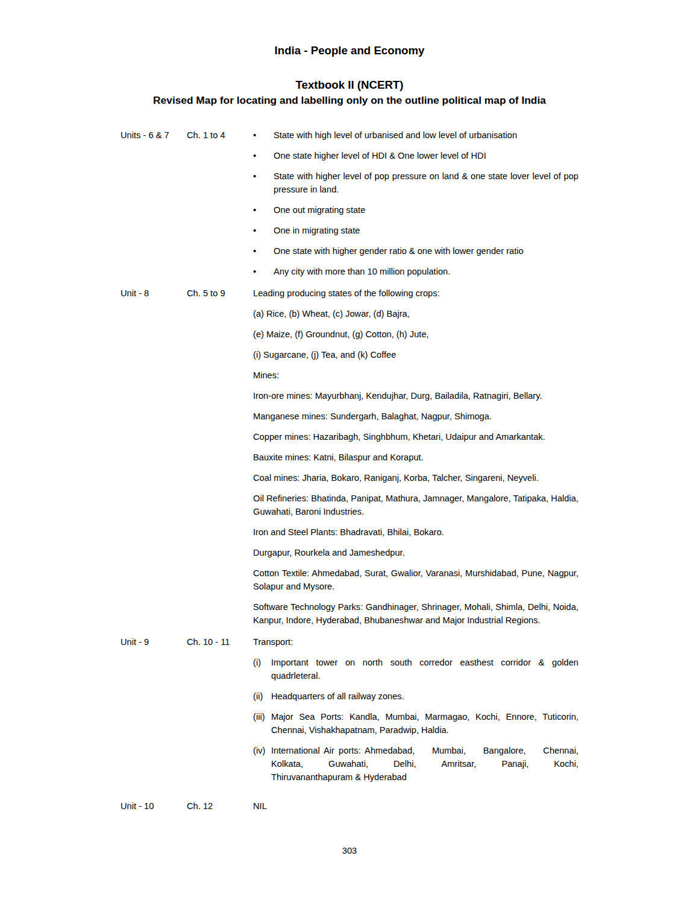India - People and Economy
Textbook II (NCERT)
Revised Map for locating and labelling only on the outline political map of India
| Units - 6 & 7 | Ch. 1 to 4 | State with high level of urbanised and low level of urbanisation One state higher level of HDI & One lower level of HDI State with higher level of pop pressure on land & one state lover level of pop pressure in land. One out migrating state One in migrating state One state with higher gender ratio & one with lower gender ratio Any city with more than 10 million population. |
| Unit - 8 | Ch. 5 to 9 | Leading producing states of the following crops: (a) Rice, (b) Wheat, (c) Jowar, (d) Bajra, (e) Maize, (f) Groundnut, (g) Cotton, (h) Jute, (i) Sugarcane, (j) Tea, and (k) Coffee Mines: Iron-ore mines: Mayurbhanj, Kendujhar, Durg, Bailadila, Ratnagiri, Bellary. Manganese mines: Sundergarh, Balaghat, Nagpur, Shimoga. Copper mines: Hazaribagh, Singhbhum, Khetari, Udaipur and Amarkantak. Bauxite mines: Katni, Bilaspur and Koraput. Coal mines: Jharia, Bokaro, Raniganj, Korba, Talcher, Singareni, Neyveli. Oil Refineries: Bhatinda, Panipat, Mathura, Jamnager, Mangalore, Tatipaka, Haldia, Guwahati, Baroni Industries. Iron and Steel Plants: Bhadravati, Bhilai, Bokaro. Durgapur, Rourkela and Jameshedpur. Cotton Textile: Ahmedabad, Surat, Gwalior, Varanasi, Murshidabad, Pune, Nagpur, Solapur and Mysore. Software Technology Parks: Gandhinager, Shrinager, Mohali, Shimla, Delhi, Noida, Kanpur, Indore, Hyderabad, Bhubaneshwar and Major Industrial Regions. |
| Unit - 9 | Ch. 10 - 11 | Transport: (i) Important tower on north south corredor easthest corridor & golden quadrleteral. (ii) Headquarters of all railway zones. (iii) Major Sea Ports: Kandla, Mumbai, Marmagao, Kochi, Ennore, Tuticorin, Chennai, Vishakhapatnam, Paradwip, Haldia. (iv) International Air ports: Ahmedabad, Mumbai, Bangalore, Chennai, Kolkata, Guwahati, Delhi, Amritsar, Panaji, Kochi, Thiruvananthapuram & Hyderabad |
| Unit - 10 | Ch. 12 | NIL |
303